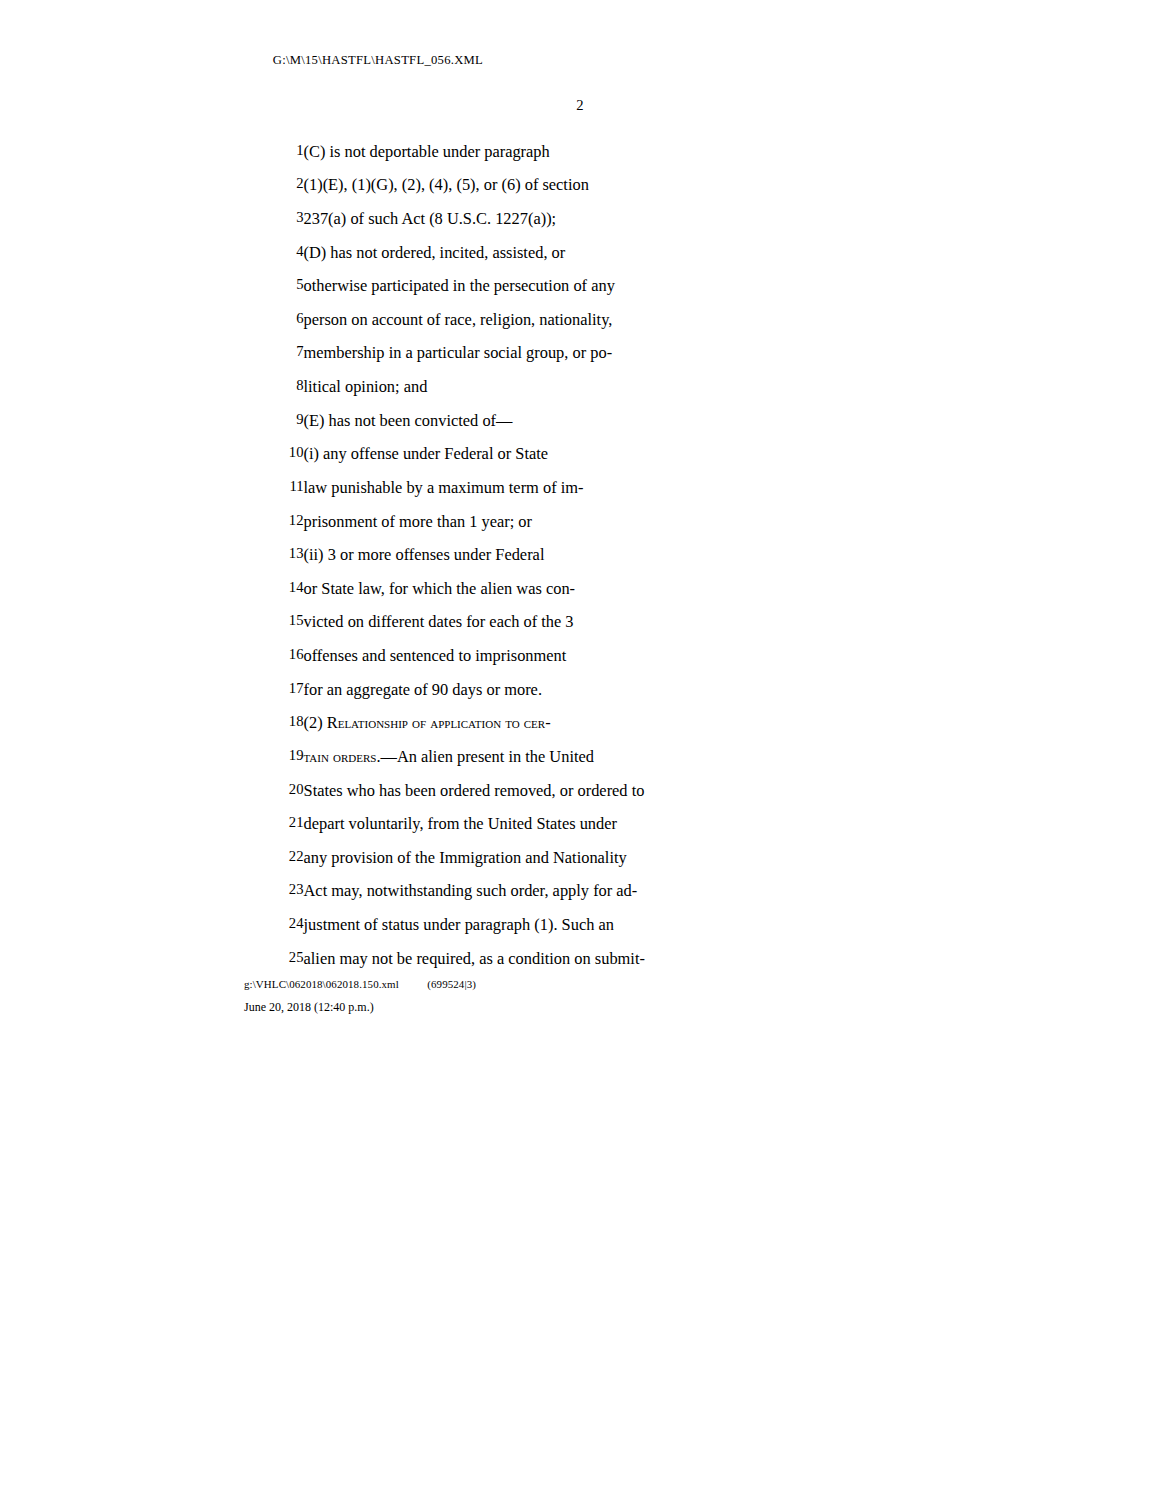G:\M\15\HASTFL\HASTFL_056.XML
2
| 1 | (C) is not deportable under paragraph |
| 2 | (1)(E), (1)(G), (2), (4), (5), or (6) of section |
| 3 | 237(a) of such Act (8 U.S.C. 1227(a)); |
| 4 | (D) has not ordered, incited, assisted, or |
| 5 | otherwise participated in the persecution of any |
| 6 | person on account of race, religion, nationality, |
| 7 | membership in a particular social group, or po- |
| 8 | litical opinion; and |
| 9 | (E) has not been convicted of— |
| 10 | (i) any offense under Federal or State |
| 11 | law punishable by a maximum term of im- |
| 12 | prisonment of more than 1 year; or |
| 13 | (ii) 3 or more offenses under Federal |
| 14 | or State law, for which the alien was con- |
| 15 | victed on different dates for each of the 3 |
| 16 | offenses and sentenced to imprisonment |
| 17 | for an aggregate of 90 days or more. |
| 18 | (2) Relationship of application to cer- |
| 19 | tain orders. —An alien present in the United |
| 20 | States who has been ordered removed, or ordered to |
| 21 | depart voluntarily, from the United States under |
| 22 | any provision of the Immigration and Nationality |
| 23 | Act may, notwithstanding such order, apply for ad- |
| 24 | justment of status under paragraph (1). Such an |
| 25 | alien may not be required, as a condition on submit- |
g:\VHLC\062018\062018.150.xml (699524|3)
June 20, 2018 (12:40 p.m.)